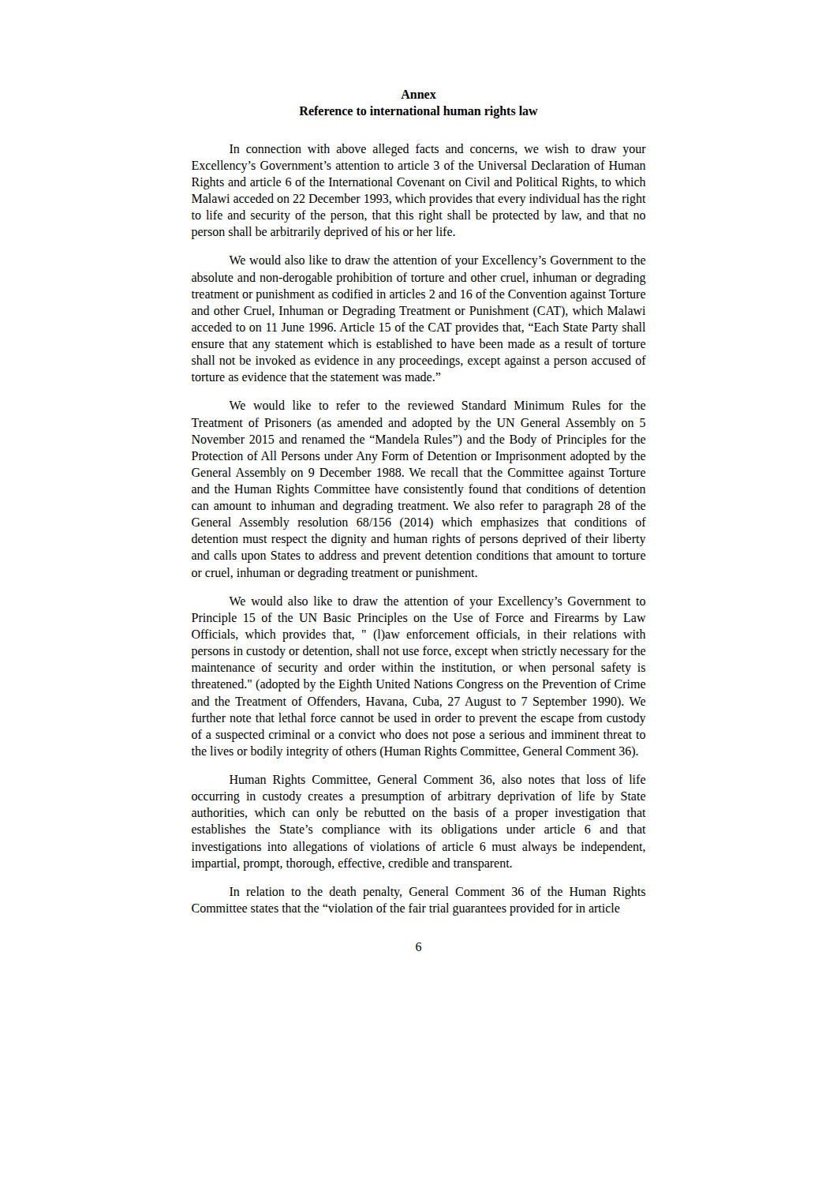AnnexReference to international human rights law
In connection with above alleged facts and concerns, we wish to draw your Excellency’s Government’s attention to article 3 of the Universal Declaration of Human Rights and article 6 of the International Covenant on Civil and Political Rights, to which Malawi acceded on 22 December 1993, which provides that every individual has the right to life and security of the person, that this right shall be protected by law, and that no person shall be arbitrarily deprived of his or her life.
We would also like to draw the attention of your Excellency’s Government to the absolute and non-derogable prohibition of torture and other cruel, inhuman or degrading treatment or punishment as codified in articles 2 and 16 of the Convention against Torture and other Cruel, Inhuman or Degrading Treatment or Punishment (CAT), which Malawi acceded to on 11 June 1996. Article 15 of the CAT provides that, “Each State Party shall ensure that any statement which is established to have been made as a result of torture shall not be invoked as evidence in any proceedings, except against a person accused of torture as evidence that the statement was made.”
We would like to refer to the reviewed Standard Minimum Rules for the Treatment of Prisoners (as amended and adopted by the UN General Assembly on 5 November 2015 and renamed the “Mandela Rules”) and the Body of Principles for the Protection of All Persons under Any Form of Detention or Imprisonment adopted by the General Assembly on 9 December 1988. We recall that the Committee against Torture and the Human Rights Committee have consistently found that conditions of detention can amount to inhuman and degrading treatment. We also refer to paragraph 28 of the General Assembly resolution 68/156 (2014) which emphasizes that conditions of detention must respect the dignity and human rights of persons deprived of their liberty and calls upon States to address and prevent detention conditions that amount to torture or cruel, inhuman or degrading treatment or punishment.
We would also like to draw the attention of your Excellency’s Government to Principle 15 of the UN Basic Principles on the Use of Force and Firearms by Law Officials, which provides that, " (l)aw enforcement officials, in their relations with persons in custody or detention, shall not use force, except when strictly necessary for the maintenance of security and order within the institution, or when personal safety is threatened." (adopted by the Eighth United Nations Congress on the Prevention of Crime and the Treatment of Offenders, Havana, Cuba, 27 August to 7 September 1990). We further note that lethal force cannot be used in order to prevent the escape from custody of a suspected criminal or a convict who does not pose a serious and imminent threat to the lives or bodily integrity of others (Human Rights Committee, General Comment 36).
Human Rights Committee, General Comment 36, also notes that loss of life occurring in custody creates a presumption of arbitrary deprivation of life by State authorities, which can only be rebutted on the basis of a proper investigation that establishes the State’s compliance with its obligations under article 6 and that investigations into allegations of violations of article 6 must always be independent, impartial, prompt, thorough, effective, credible and transparent.
In relation to the death penalty, General Comment 36 of the Human Rights Committee states that the “violation of the fair trial guarantees provided for in article
6